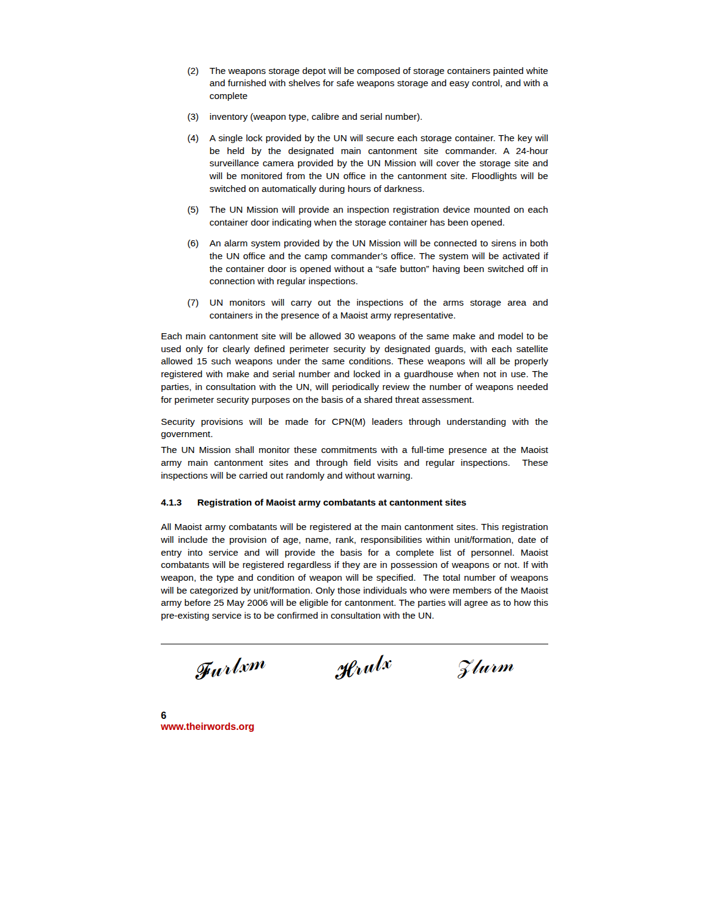(2) The weapons storage depot will be composed of storage containers painted white and furnished with shelves for safe weapons storage and easy control, and with a complete
(3) inventory (weapon type, calibre and serial number).
(4) A single lock provided by the UN will secure each storage container. The key will be held by the designated main cantonment site commander. A 24-hour surveillance camera provided by the UN Mission will cover the storage site and will be monitored from the UN office in the cantonment site. Floodlights will be switched on automatically during hours of darkness.
(5) The UN Mission will provide an inspection registration device mounted on each container door indicating when the storage container has been opened.
(6) An alarm system provided by the UN Mission will be connected to sirens in both the UN office and the camp commander’s office. The system will be activated if the container door is opened without a “safe button” having been switched off in connection with regular inspections.
(7) UN monitors will carry out the inspections of the arms storage area and containers in the presence of a Maoist army representative.
Each main cantonment site will be allowed 30 weapons of the same make and model to be used only for clearly defined perimeter security by designated guards, with each satellite allowed 15 such weapons under the same conditions. These weapons will all be properly registered with make and serial number and locked in a guardhouse when not in use. The parties, in consultation with the UN, will periodically review the number of weapons needed for perimeter security purposes on the basis of a shared threat assessment.
Security provisions will be made for CPN(M) leaders through understanding with the government.
The UN Mission shall monitor these commitments with a full-time presence at the Maoist army main cantonment sites and through field visits and regular inspections. These inspections will be carried out randomly and without warning.
4.1.3 Registration of Maoist army combatants at cantonment sites
All Maoist army combatants will be registered at the main cantonment sites. This registration will include the provision of age, name, rank, responsibilities within unit/formation, date of entry into service and will provide the basis for a complete list of personnel. Maoist combatants will be registered regardless if they are in possession of weapons or not. If with weapon, the type and condition of weapon will be specified. The total number of weapons will be categorized by unit/formation. Only those individuals who were members of the Maoist army before 25 May 2006 will be eligible for cantonment. The parties will agree as to how this pre-existing service is to be confirmed in consultation with the UN.
𝓕𝓊𝓇𝓁𝓍𝓂
𝓗𝓇𝓊𝓁𝓍
𝒵𝓁𝓊𝓇𝓂
6
www.theirwords.org